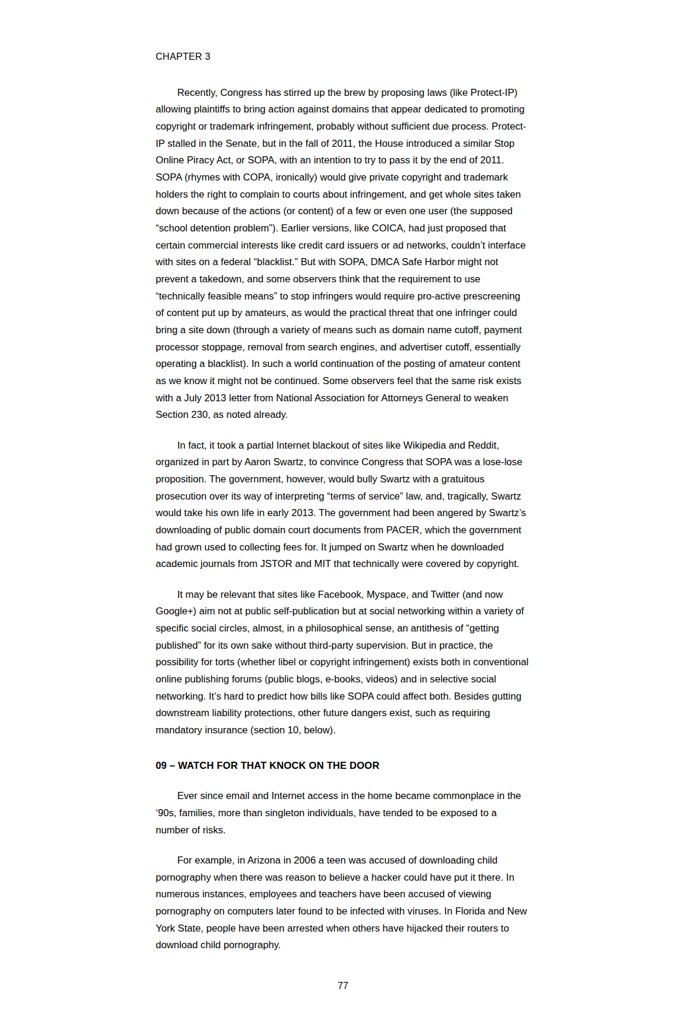CHAPTER 3
Recently, Congress has stirred up the brew by proposing laws (like Protect-IP) allowing plaintiffs to bring action against domains that appear dedicated to promoting copyright or trademark infringement, probably without sufficient due process. Protect-IP stalled in the Senate, but in the fall of 2011, the House introduced a similar Stop Online Piracy Act, or SOPA, with an intention to try to pass it by the end of 2011. SOPA (rhymes with COPA, ironically) would give private copyright and trademark holders the right to complain to courts about infringement, and get whole sites taken down because of the actions (or content) of a few or even one user (the supposed “school detention problem”). Earlier versions, like COICA, had just proposed that certain commercial interests like credit card issuers or ad networks, couldn’t interface with sites on a federal “blacklist.” But with SOPA, DMCA Safe Harbor might not prevent a takedown, and some observers think that the requirement to use “technically feasible means” to stop infringers would require pro-active prescreening of content put up by amateurs, as would the practical threat that one infringer could bring a site down (through a variety of means such as domain name cutoff, payment processor stoppage, removal from search engines, and advertiser cutoff, essentially operating a blacklist). In such a world continuation of the posting of amateur content as we know it might not be continued. Some observers feel that the same risk exists with a July 2013 letter from National Association for Attorneys General to weaken Section 230, as noted already.
In fact, it took a partial Internet blackout of sites like Wikipedia and Reddit, organized in part by Aaron Swartz, to convince Congress that SOPA was a lose-lose proposition. The government, however, would bully Swartz with a gratuitous prosecution over its way of interpreting “terms of service” law, and, tragically, Swartz would take his own life in early 2013. The government had been angered by Swartz’s downloading of public domain court documents from PACER, which the government had grown used to collecting fees for. It jumped on Swartz when he downloaded academic journals from JSTOR and MIT that technically were covered by copyright.
It may be relevant that sites like Facebook, Myspace, and Twitter (and now Google+) aim not at public self-publication but at social networking within a variety of specific social circles, almost, in a philosophical sense, an antithesis of “getting published” for its own sake without third-party supervision. But in practice, the possibility for torts (whether libel or copyright infringement) exists both in conventional online publishing forums (public blogs, e-books, videos) and in selective social networking. It’s hard to predict how bills like SOPA could affect both. Besides gutting downstream liability protections, other future dangers exist, such as requiring mandatory insurance (section 10, below).
09 – WATCH FOR THAT KNOCK ON THE DOOR
Ever since email and Internet access in the home became commonplace in the ‘90s, families, more than singleton individuals, have tended to be exposed to a number of risks.
For example, in Arizona in 2006 a teen was accused of downloading child pornography when there was reason to believe a hacker could have put it there. In numerous instances, employees and teachers have been accused of viewing pornography on computers later found to be infected with viruses. In Florida and New York State, people have been arrested when others have hijacked their routers to download child pornography.
77